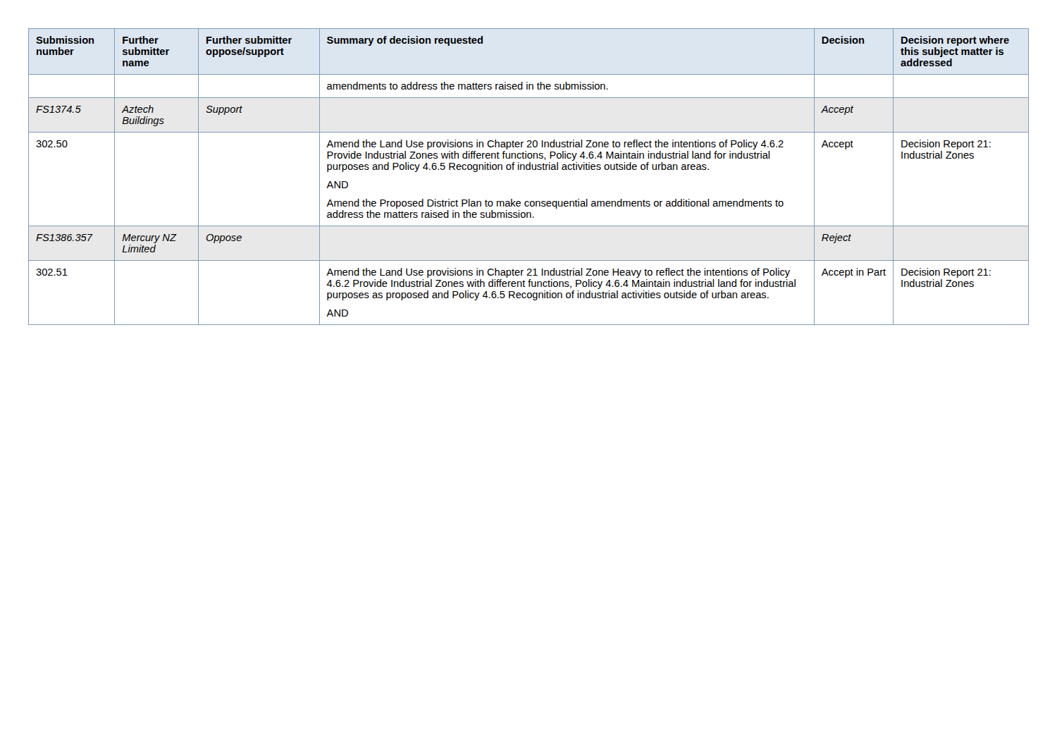| Submission number | Further submitter name | Further submitter oppose/support | Summary of decision requested | Decision | Decision report where this subject matter is addressed |
| --- | --- | --- | --- | --- | --- |
| | | | amendments to address the matters raised in the submission. | | |
| FS1374.5 | Aztech Buildings | Support | | Accept | |
| 302.50 | | | Amend the Land Use provisions in Chapter 20 Industrial Zone to reflect the intentions of Policy 4.6.2 Provide Industrial Zones with different functions, Policy 4.6.4 Maintain industrial land for industrial purposes and Policy 4.6.5 Recognition of industrial activities outside of urban areas. AND Amend the Proposed District Plan to make consequential amendments or additional amendments to address the matters raised in the submission. | Accept | Decision Report 21: Industrial Zones |
| FS1386.357 | Mercury NZ Limited | Oppose | | Reject | |
| 302.51 | | | Amend the Land Use provisions in Chapter 21 Industrial Zone Heavy to reflect the intentions of Policy 4.6.2 Provide Industrial Zones with different functions, Policy 4.6.4 Maintain industrial land for industrial purposes as proposed and Policy 4.6.5 Recognition of industrial activities outside of urban areas. AND | Accept in Part | Decision Report 21: Industrial Zones |